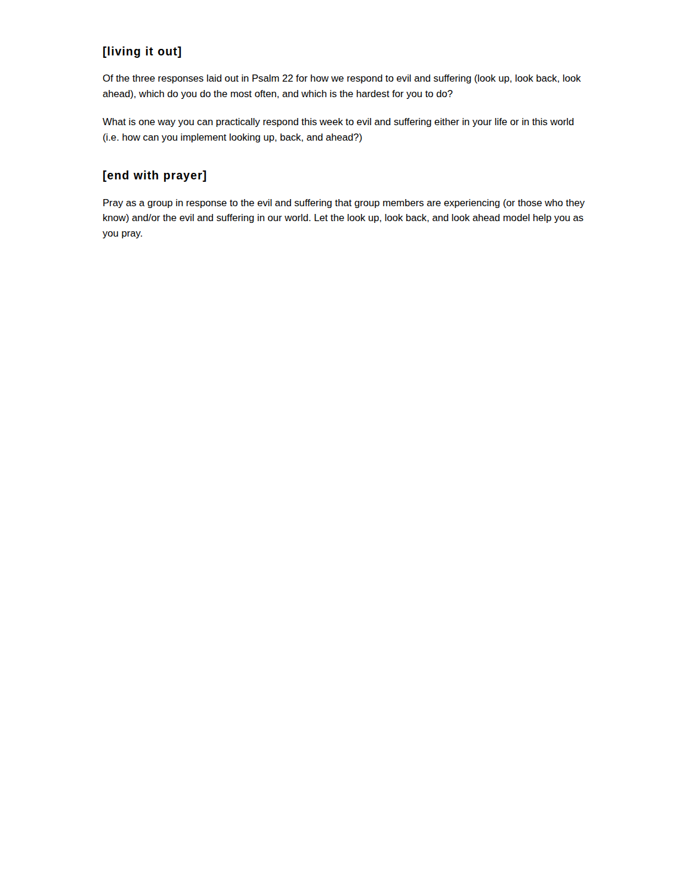[living it out]
Of the three responses laid out in Psalm 22 for how we respond to evil and suffering (look up, look back, look ahead), which do you do the most often, and which is the hardest for you to do?
What is one way you can practically respond this week to evil and suffering either in your life or in this world (i.e. how can you implement looking up, back, and ahead?)
[end with prayer]
Pray as a group in response to the evil and suffering that group members are experiencing (or those who they know) and/or the evil and suffering in our world. Let the look up, look back, and look ahead model help you as you pray.